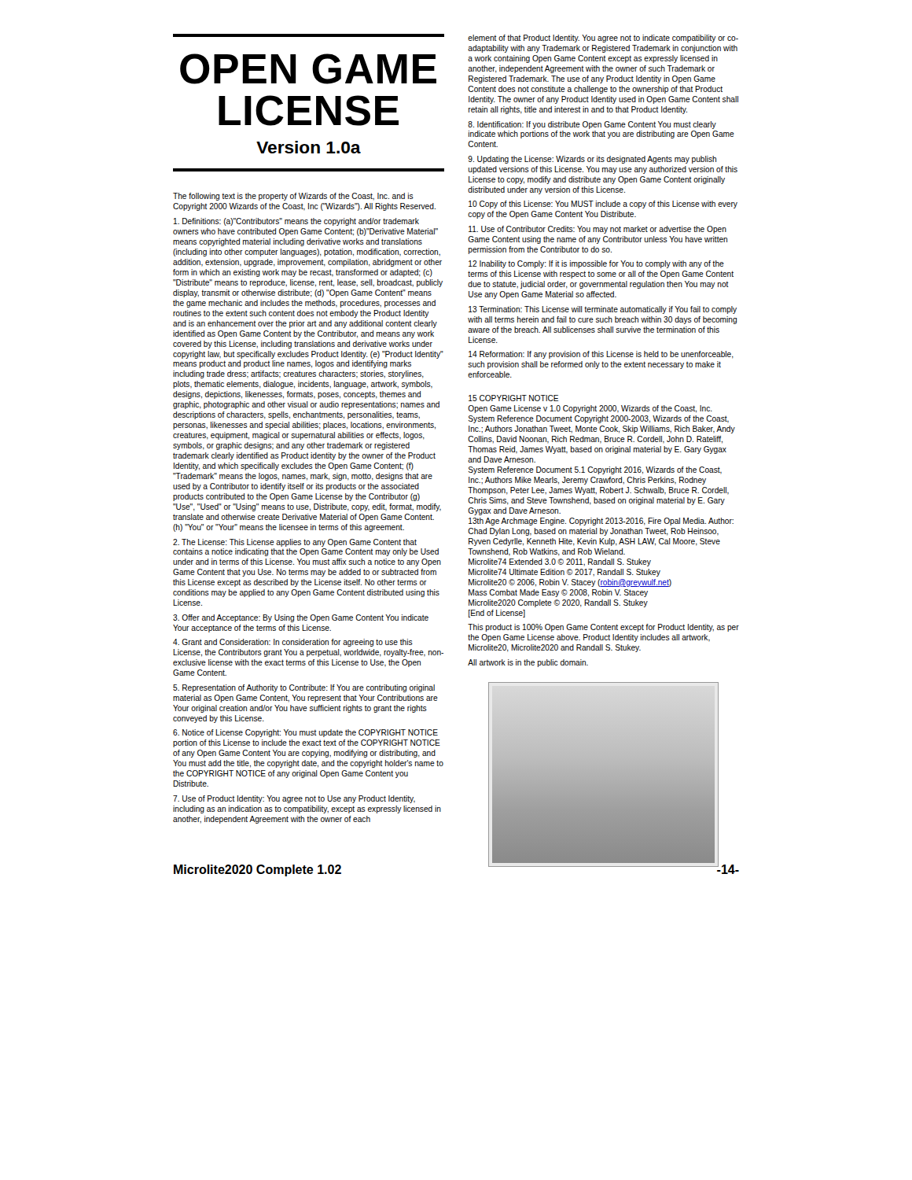OPEN GAME
LICENSE
Version 1.0a
The following text is the property of Wizards of the Coast, Inc. and is Copyright 2000 Wizards of the Coast, Inc ("Wizards"). All Rights Reserved.
1. Definitions: (a)"Contributors" means the copyright and/or trademark owners who have contributed Open Game Content; (b)"Derivative Material" means copyrighted material including derivative works and translations (including into other computer languages), potation, modification, correction, addition, extension, upgrade, improvement, compilation, abridgment or other form in which an existing work may be recast, transformed or adapted; (c) "Distribute" means to reproduce, license, rent, lease, sell, broadcast, publicly display, transmit or otherwise distribute; (d) "Open Game Content" means the game mechanic and includes the methods, procedures, processes and routines to the extent such content does not embody the Product Identity and is an enhancement over the prior art and any additional content clearly identified as Open Game Content by the Contributor, and means any work covered by this License, including translations and derivative works under copyright law, but specifically excludes Product Identity. (e) "Product Identity" means product and product line names, logos and identifying marks including trade dress; artifacts; creatures characters; stories, storylines, plots, thematic elements, dialogue, incidents, language, artwork, symbols, designs, depictions, likenesses, formats, poses, concepts, themes and graphic, photographic and other visual or audio representations; names and descriptions of characters, spells, enchantments, personalities, teams, personas, likenesses and special abilities; places, locations, environments, creatures, equipment, magical or supernatural abilities or effects, logos, symbols, or graphic designs; and any other trademark or registered trademark clearly identified as Product identity by the owner of the Product Identity, and which specifically excludes the Open Game Content; (f) "Trademark" means the logos, names, mark, sign, motto, designs that are used by a Contributor to identify itself or its products or the associated products contributed to the Open Game License by the Contributor (g) "Use", "Used" or "Using" means to use, Distribute, copy, edit, format, modify, translate and otherwise create Derivative Material of Open Game Content. (h) "You" or "Your" means the licensee in terms of this agreement.
2. The License: This License applies to any Open Game Content that contains a notice indicating that the Open Game Content may only be Used under and in terms of this License. You must affix such a notice to any Open Game Content that you Use. No terms may be added to or subtracted from this License except as described by the License itself. No other terms or conditions may be applied to any Open Game Content distributed using this License.
3. Offer and Acceptance: By Using the Open Game Content You indicate Your acceptance of the terms of this License.
4. Grant and Consideration: In consideration for agreeing to use this License, the Contributors grant You a perpetual, worldwide, royalty-free, non-exclusive license with the exact terms of this License to Use, the Open Game Content.
5. Representation of Authority to Contribute: If You are contributing original material as Open Game Content, You represent that Your Contributions are Your original creation and/or You have sufficient rights to grant the rights conveyed by this License.
6. Notice of License Copyright: You must update the COPYRIGHT NOTICE portion of this License to include the exact text of the COPYRIGHT NOTICE of any Open Game Content You are copying, modifying or distributing, and You must add the title, the copyright date, and the copyright holder's name to the COPYRIGHT NOTICE of any original Open Game Content you Distribute.
7. Use of Product Identity: You agree not to Use any Product Identity, including as an indication as to compatibility, except as expressly licensed in another, independent Agreement with the owner of each
element of that Product Identity. You agree not to indicate compatibility or co-adaptability with any Trademark or Registered Trademark in conjunction with a work containing Open Game Content except as expressly licensed in another, independent Agreement with the owner of such Trademark or Registered Trademark. The use of any Product Identity in Open Game Content does not constitute a challenge to the ownership of that Product Identity. The owner of any Product Identity used in Open Game Content shall retain all rights, title and interest in and to that Product Identity.
8. Identification: If you distribute Open Game Content You must clearly indicate which portions of the work that you are distributing are Open Game Content.
9. Updating the License: Wizards or its designated Agents may publish updated versions of this License. You may use any authorized version of this License to copy, modify and distribute any Open Game Content originally distributed under any version of this License.
10 Copy of this License: You MUST include a copy of this License with every copy of the Open Game Content You Distribute.
11. Use of Contributor Credits: You may not market or advertise the Open Game Content using the name of any Contributor unless You have written permission from the Contributor to do so.
12 Inability to Comply: If it is impossible for You to comply with any of the terms of this License with respect to some or all of the Open Game Content due to statute, judicial order, or governmental regulation then You may not Use any Open Game Material so affected.
13 Termination: This License will terminate automatically if You fail to comply with all terms herein and fail to cure such breach within 30 days of becoming aware of the breach. All sublicenses shall survive the termination of this License.
14 Reformation: If any provision of this License is held to be unenforceable, such provision shall be reformed only to the extent necessary to make it enforceable.
15 COPYRIGHT NOTICE
Open Game License v 1.0 Copyright 2000, Wizards of the Coast, Inc.
System Reference Document Copyright 2000-2003, Wizards of the Coast, Inc.; Authors Jonathan Tweet, Monte Cook, Skip Williams, Rich Baker, Andy Collins, David Noonan, Rich Redman, Bruce R. Cordell, John D. Rateliff, Thomas Reid, James Wyatt, based on original material by E. Gary Gygax and Dave Arneson.
System Reference Document 5.1 Copyright 2016, Wizards of the Coast, Inc.; Authors Mike Mearls, Jeremy Crawford, Chris Perkins, Rodney Thompson, Peter Lee, James Wyatt, Robert J. Schwalb, Bruce R. Cordell, Chris Sims, and Steve Townshend, based on original material by E. Gary Gygax and Dave Arneson.
13th Age Archmage Engine. Copyright 2013-2016, Fire Opal Media. Author: Chad Dylan Long, based on material by Jonathan Tweet, Rob Heinsoo, Ryven Cedyrlle, Kenneth Hite, Kevin Kulp, ASH LAW, Cal Moore, Steve Townshend, Rob Watkins, and Rob Wieland.
Microlite74 Extended 3.0 © 2011, Randall S. Stukey
Microlite74 Ultimate Edition © 2017, Randall S. Stukey
Microlite20 © 2006, Robin V. Stacey (robin@greywulf.net)
Mass Combat Made Easy © 2008, Robin V. Stacey
Microlite2020 Complete © 2020, Randall S. Stukey
[End of License]
This product is 100% Open Game Content except for Product Identity, as per the Open Game License above. Product Identity includes all artwork, Microlite20, Microlite2020 and Randall S. Stukey.
All artwork is in the public domain.
Microlite2020 Complete 1.02
-14-